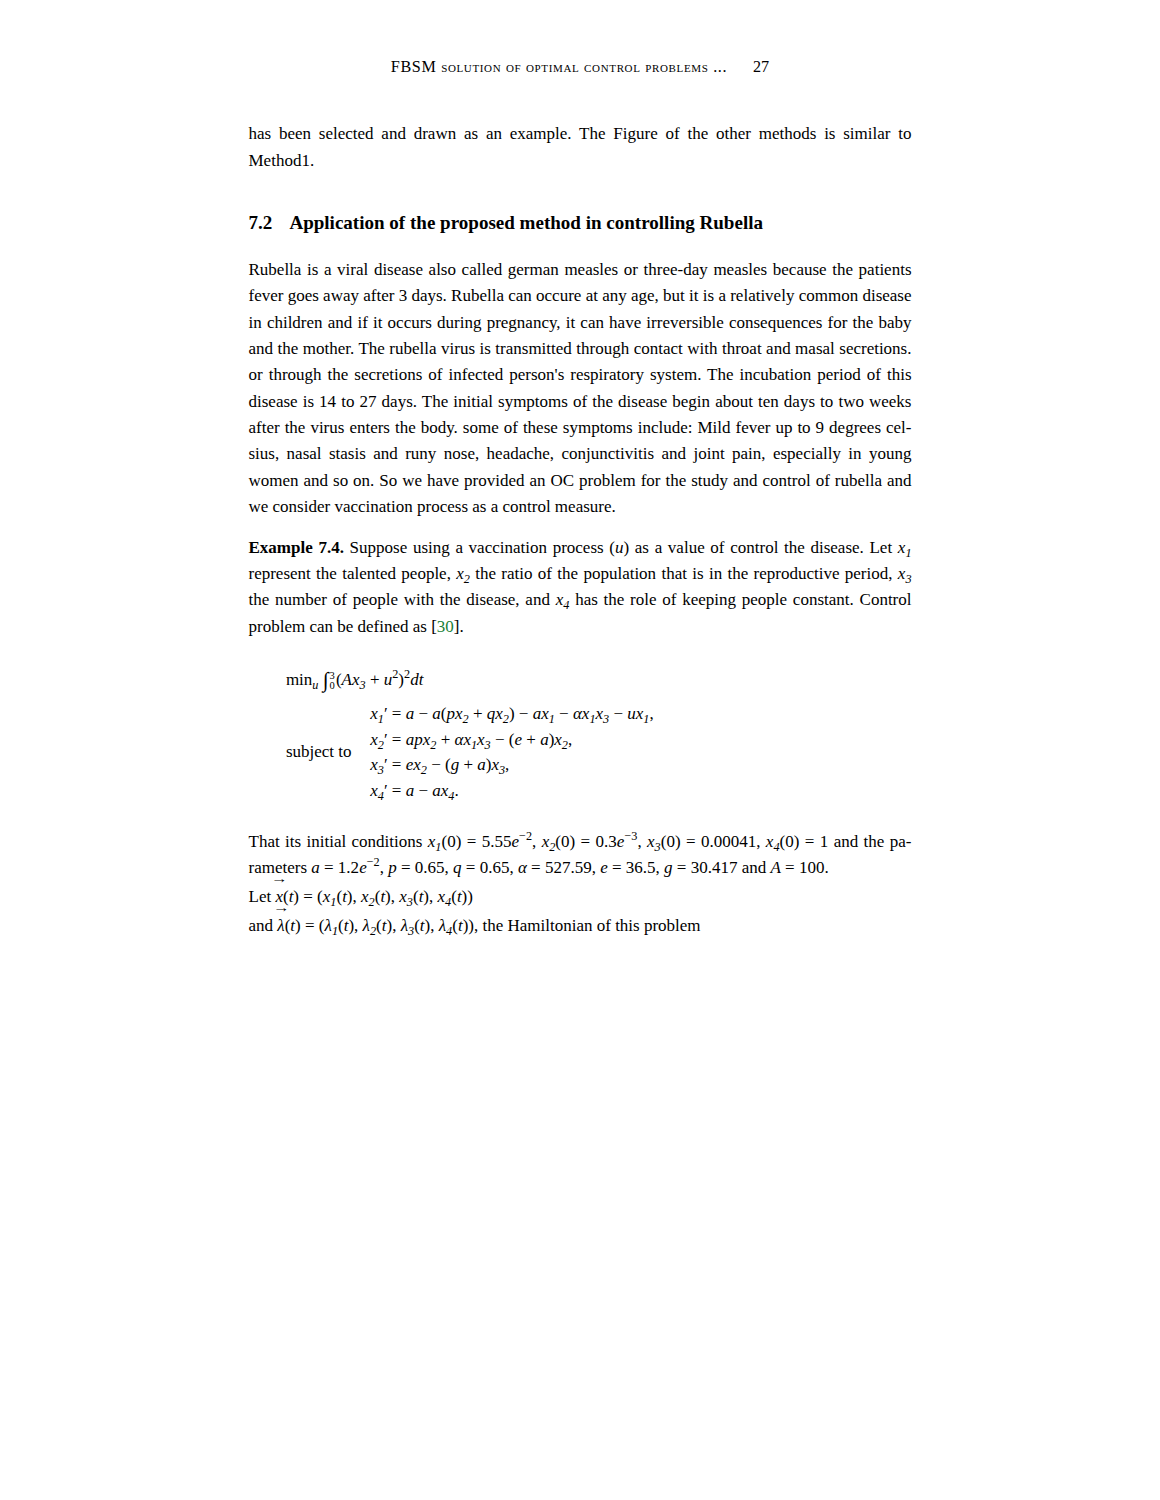FBSM solution of optimal control problems ...27
has been selected and drawn as an example. The Figure of the other methods is similar to Method1.
7.2 Application of the proposed method in controlling Rubella
Rubella is a viral disease also called german measles or three-day measles because the patients fever goes away after 3 days. Rubella can occure at any age, but it is a relatively common disease in children and if it occurs during pregnancy, it can have irreversible consequences for the baby and the mother. The rubella virus is transmitted through contact with throat and masal secretions. or through the secretions of infected person's respiratory system. The incubation period of this disease is 14 to 27 days. The initial symptoms of the disease begin about ten days to two weeks after the virus enters the body. some of these symptoms include: Mild fever up to 9 degrees celsius, nasal stasis and runy nose, headache, conjunctivitis and joint pain, especially in young women and so on. So we have provided an OC problem for the study and control of rubella and we consider vaccination process as a control measure.
Example 7.4. Suppose using a vaccination process (u) as a value of control the disease. Let x1 represent the talented people, x2 the ratio of the population that is in the reproductive period, x3 the number of people with the disease, and x4 has the role of keeping people constant. Control problem can be defined as [30].
minu ∫30(Ax3 + u2)2dt
subject to
x1′ = a − a(px2 + qx2) − ax1 − αx1x3 − ux1,
x2′ = apx2 + αx1x3 − (e + a)x2,
x3′ = ex2 − (g + a)x3,
x4′ = a − ax4.
That its initial conditions x1(0) = 5.55e−2, x2(0) = 0.3e−3, x3(0) = 0.00041, x4(0) = 1 and the parameters a = 1.2e−2, p = 0.65, q = 0.65, α = 527.59, e = 36.5, g = 30.417 and A = 100.
Let x(t) = (x1(t), x2(t), x3(t), x4(t))
and λ(t) = (λ1(t), λ2(t), λ3(t), λ4(t)), the Hamiltonian of this problem